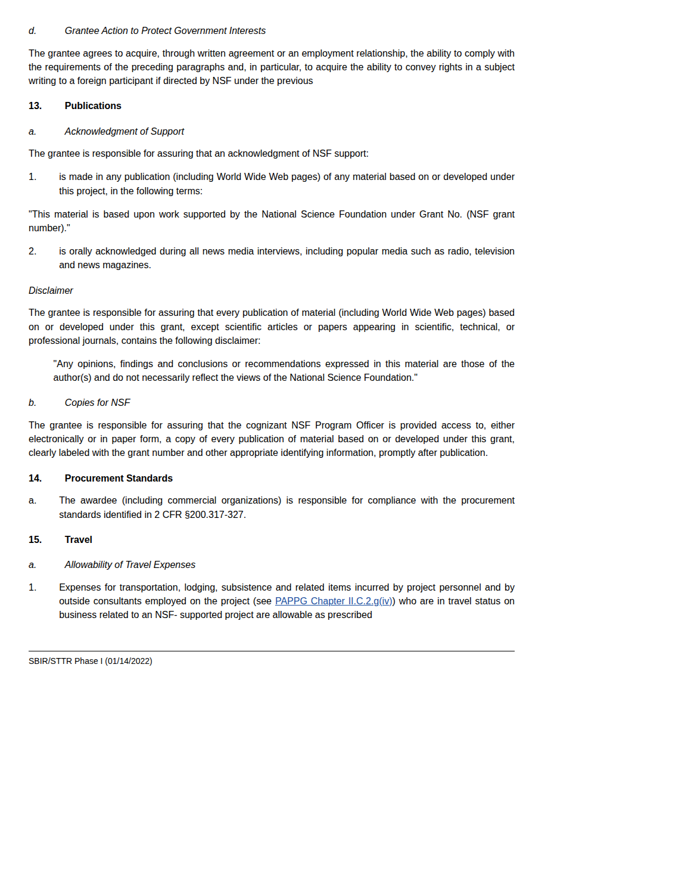d. Grantee Action to Protect Government Interests
The grantee agrees to acquire, through written agreement or an employment relationship, the ability to comply with the requirements of the preceding paragraphs and, in particular, to acquire the ability to convey rights in a subject writing to a foreign participant if directed by NSF under the previous
13. Publications
a. Acknowledgment of Support
The grantee is responsible for assuring that an acknowledgment of NSF support:
1. is made in any publication (including World Wide Web pages) of any material based on or developed under this project, in the following terms:
"This material is based upon work supported by the National Science Foundation under Grant No. (NSF grant number)."
2. is orally acknowledged during all news media interviews, including popular media such as radio, television and news magazines.
Disclaimer
The grantee is responsible for assuring that every publication of material (including World Wide Web pages) based on or developed under this grant, except scientific articles or papers appearing in scientific, technical, or professional journals, contains the following disclaimer:
"Any opinions, findings and conclusions or recommendations expressed in this material are those of the author(s) and do not necessarily reflect the views of the National Science Foundation."
b. Copies for NSF
The grantee is responsible for assuring that the cognizant NSF Program Officer is provided access to, either electronically or in paper form, a copy of every publication of material based on or developed under this grant, clearly labeled with the grant number and other appropriate identifying information, promptly after publication.
14. Procurement Standards
a. The awardee (including commercial organizations) is responsible for compliance with the procurement standards identified in 2 CFR §200.317-327.
15. Travel
a. Allowability of Travel Expenses
1. Expenses for transportation, lodging, subsistence and related items incurred by project personnel and by outside consultants employed on the project (see PAPPG Chapter II.C.2.g(iv)) who are in travel status on business related to an NSF- supported project are allowable as prescribed
SBIR/STTR Phase I (01/14/2022)